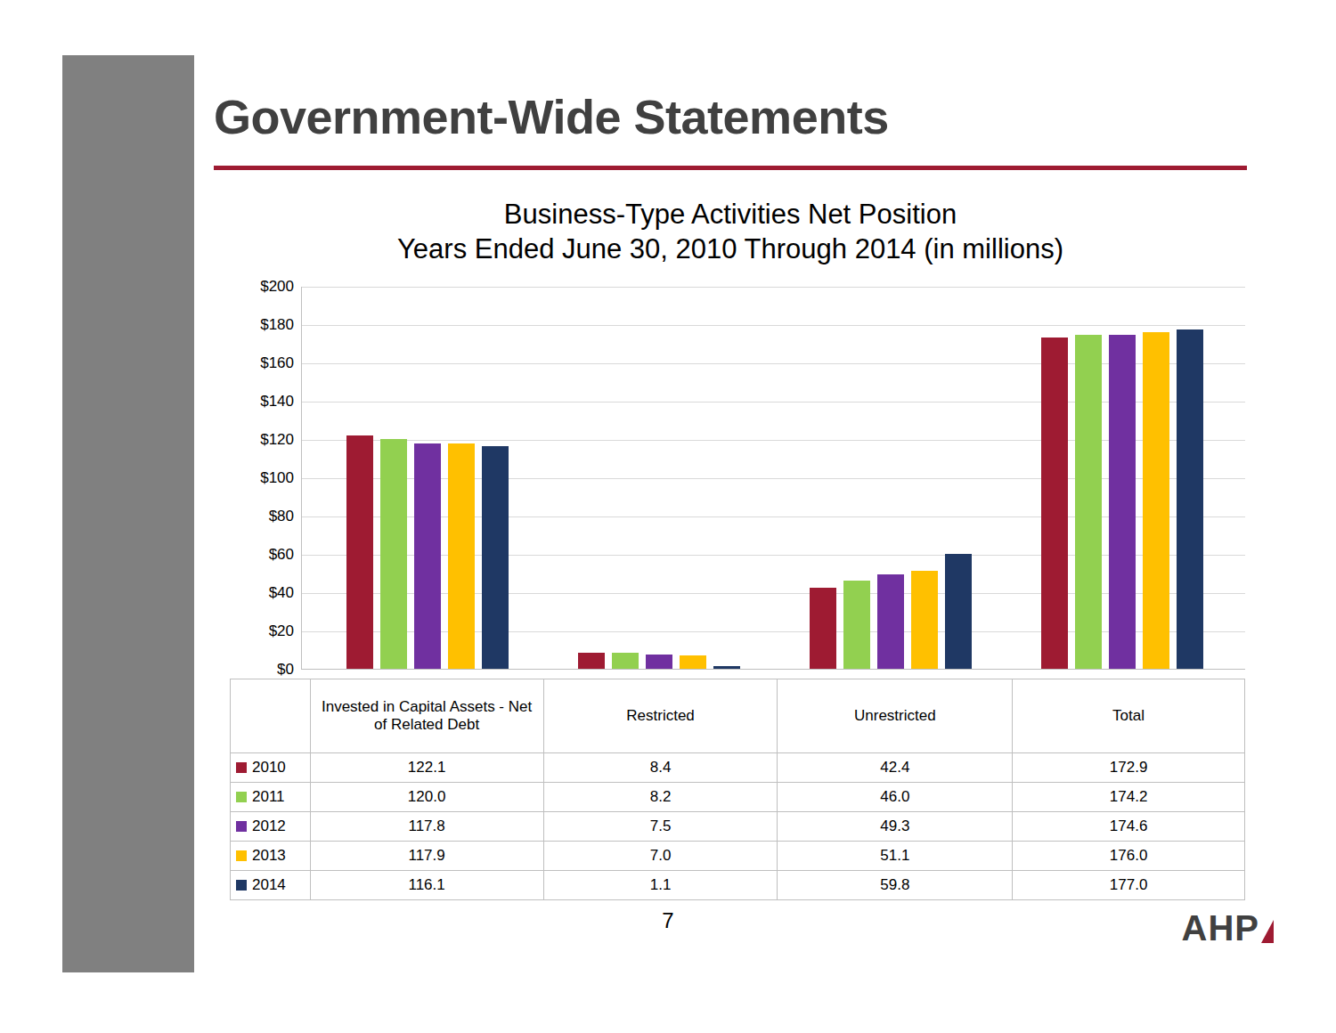Government-Wide Statements
Business-Type Activities Net Position
Years Ended June 30, 2010 Through 2014 (in millions)
$200
$180
$160
$140
$120
$100
$80
$60
$40
$20
$0
| | Invested in Capital Assets - Net of Related Debt | Restricted | Unrestricted | Total |
| --- | --- | --- | --- | --- |
| 2010 | 122.1 | 8.4 | 42.4 | 172.9 |
| 2011 | 120.0 | 8.2 | 46.0 | 174.2 |
| 2012 | 117.8 | 7.5 | 49.3 | 174.6 |
| 2013 | 117.9 | 7.0 | 51.1 | 176.0 |
| 2014 | 116.1 | 1.1 | 59.8 | 177.0 |
7
AHP